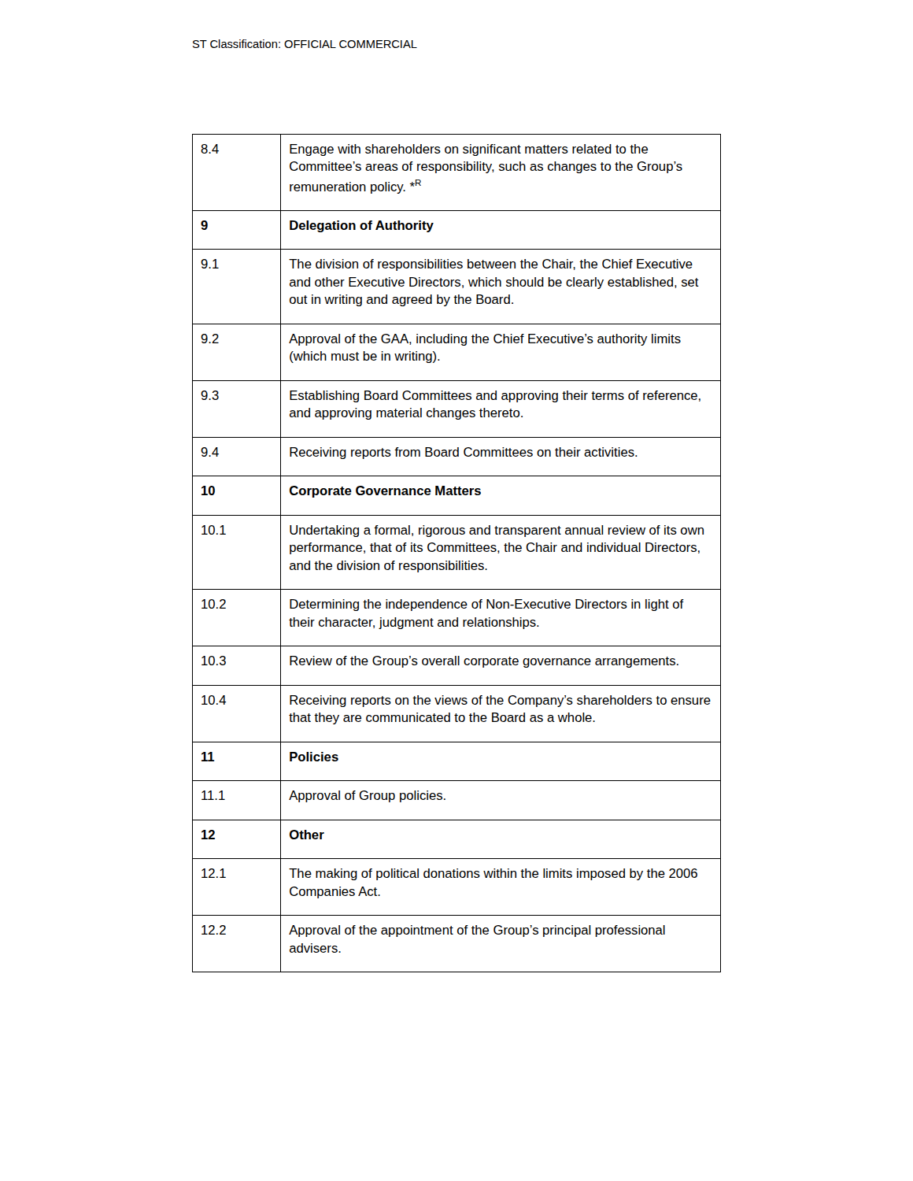ST Classification: OFFICIAL COMMERCIAL
| 8.4 | Engage with shareholders on significant matters related to the Committee’s areas of responsibility, such as changes to the Group’s remuneration policy. * R |
| 9 | Delegation of Authority |
| 9.1 | The division of responsibilities between the Chair, the Chief Executive and other Executive Directors, which should be clearly established, set out in writing and agreed by the Board. |
| 9.2 | Approval of the GAA, including the Chief Executive’s authority limits (which must be in writing). |
| 9.3 | Establishing Board Committees and approving their terms of reference, and approving material changes thereto. |
| 9.4 | Receiving reports from Board Committees on their activities. |
| 10 | Corporate Governance Matters |
| 10.1 | Undertaking a formal, rigorous and transparent annual review of its own performance, that of its Committees, the Chair and individual Directors, and the division of responsibilities. |
| 10.2 | Determining the independence of Non-Executive Directors in light of their character, judgment and relationships. |
| 10.3 | Review of the Group’s overall corporate governance arrangements. |
| 10.4 | Receiving reports on the views of the Company’s shareholders to ensure that they are communicated to the Board as a whole. |
| 11 | Policies |
| 11.1 | Approval of Group policies. |
| 12 | Other |
| 12.1 | The making of political donations within the limits imposed by the 2006 Companies Act. |
| 12.2 | Approval of the appointment of the Group’s principal professional advisers. |